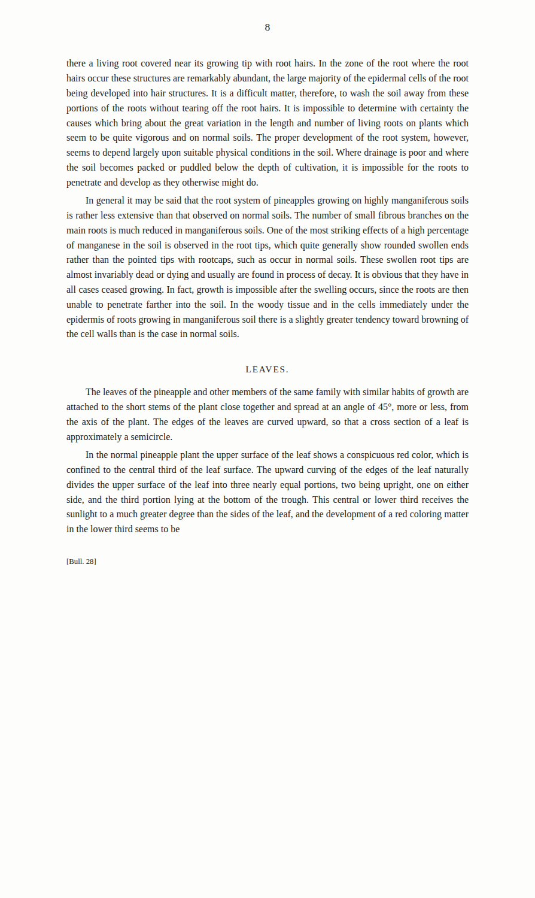8
there a living root covered near its growing tip with root hairs. In the zone of the root where the root hairs occur these structures are remarkably abundant, the large majority of the epidermal cells of the root being developed into hair structures. It is a difficult matter, therefore, to wash the soil away from these portions of the roots without tearing off the root hairs. It is impossible to determine with certainty the causes which bring about the great variation in the length and number of living roots on plants which seem to be quite vigorous and on normal soils. The proper development of the root system, however, seems to depend largely upon suitable physical conditions in the soil. Where drainage is poor and where the soil becomes packed or puddled below the depth of cultivation, it is impossible for the roots to penetrate and develop as they otherwise might do.
In general it may be said that the root system of pineapples growing on highly manganiferous soils is rather less extensive than that observed on normal soils. The number of small fibrous branches on the main roots is much reduced in manganiferous soils. One of the most striking effects of a high percentage of manganese in the soil is observed in the root tips, which quite generally show rounded swollen ends rather than the pointed tips with rootcaps, such as occur in normal soils. These swollen root tips are almost invariably dead or dying and usually are found in process of decay. It is obvious that they have in all cases ceased growing. In fact, growth is impossible after the swelling occurs, since the roots are then unable to penetrate farther into the soil. In the woody tissue and in the cells immediately under the epidermis of roots growing in manganiferous soil there is a slightly greater tendency toward browning of the cell walls than is the case in normal soils.
Leaves.
The leaves of the pineapple and other members of the same family with similar habits of growth are attached to the short stems of the plant close together and spread at an angle of 45°, more or less, from the axis of the plant. The edges of the leaves are curved upward, so that a cross section of a leaf is approximately a semicircle.
In the normal pineapple plant the upper surface of the leaf shows a conspicuous red color, which is confined to the central third of the leaf surface. The upward curving of the edges of the leaf naturally divides the upper surface of the leaf into three nearly equal portions, two being upright, one on either side, and the third portion lying at the bottom of the trough. This central or lower third receives the sunlight to a much greater degree than the sides of the leaf, and the development of a red coloring matter in the lower third seems to be
[Bull. 28]